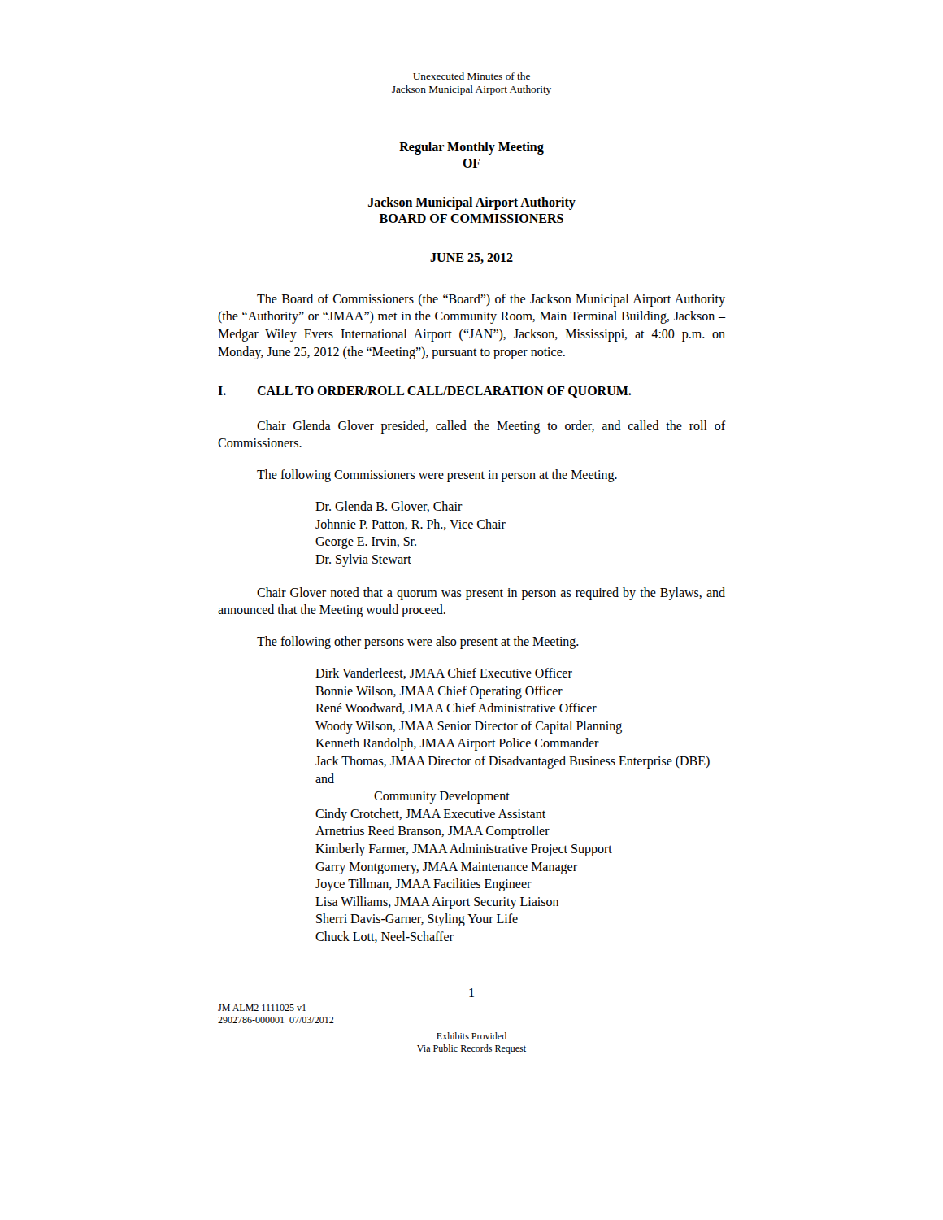Unexecuted Minutes of the
Jackson Municipal Airport Authority
Regular Monthly Meeting
of
Jackson Municipal Airport Authority
Board of Commissioners
June 25, 2012
The Board of Commissioners (the “Board”) of the Jackson Municipal Airport Authority (the “Authority” or “JMAA”) met in the Community Room, Main Terminal Building, Jackson – Medgar Wiley Evers International Airport (“JAN”), Jackson, Mississippi, at 4:00 p.m. on Monday, June 25, 2012 (the “Meeting”), pursuant to proper notice.
I. CALL TO ORDER/ROLL CALL/DECLARATION OF QUORUM.
Chair Glenda Glover presided, called the Meeting to order, and called the roll of Commissioners.
The following Commissioners were present in person at the Meeting.
Dr. Glenda B. Glover, Chair
Johnnie P. Patton, R. Ph., Vice Chair
George E. Irvin, Sr.
Dr. Sylvia Stewart
Chair Glover noted that a quorum was present in person as required by the Bylaws, and announced that the Meeting would proceed.
The following other persons were also present at the Meeting.
Dirk Vanderleest, JMAA Chief Executive Officer
Bonnie Wilson, JMAA Chief Operating Officer
René Woodward, JMAA Chief Administrative Officer
Woody Wilson, JMAA Senior Director of Capital Planning
Kenneth Randolph, JMAA Airport Police Commander
Jack Thomas, JMAA Director of Disadvantaged Business Enterprise (DBE) andCommunity Development
Cindy Crotchett, JMAA Executive Assistant
Arnetrius Reed Branson, JMAA Comptroller
Kimberly Farmer, JMAA Administrative Project Support
Garry Montgomery, JMAA Maintenance Manager
Joyce Tillman, JMAA Facilities Engineer
Lisa Williams, JMAA Airport Security Liaison
Sherri Davis-Garner, Styling Your Life
Chuck Lott, Neel-Schaffer
1
JM ALM2 1111025 v1
2902786-000001 07/03/2012
Exhibits Provided
Via Public Records Request